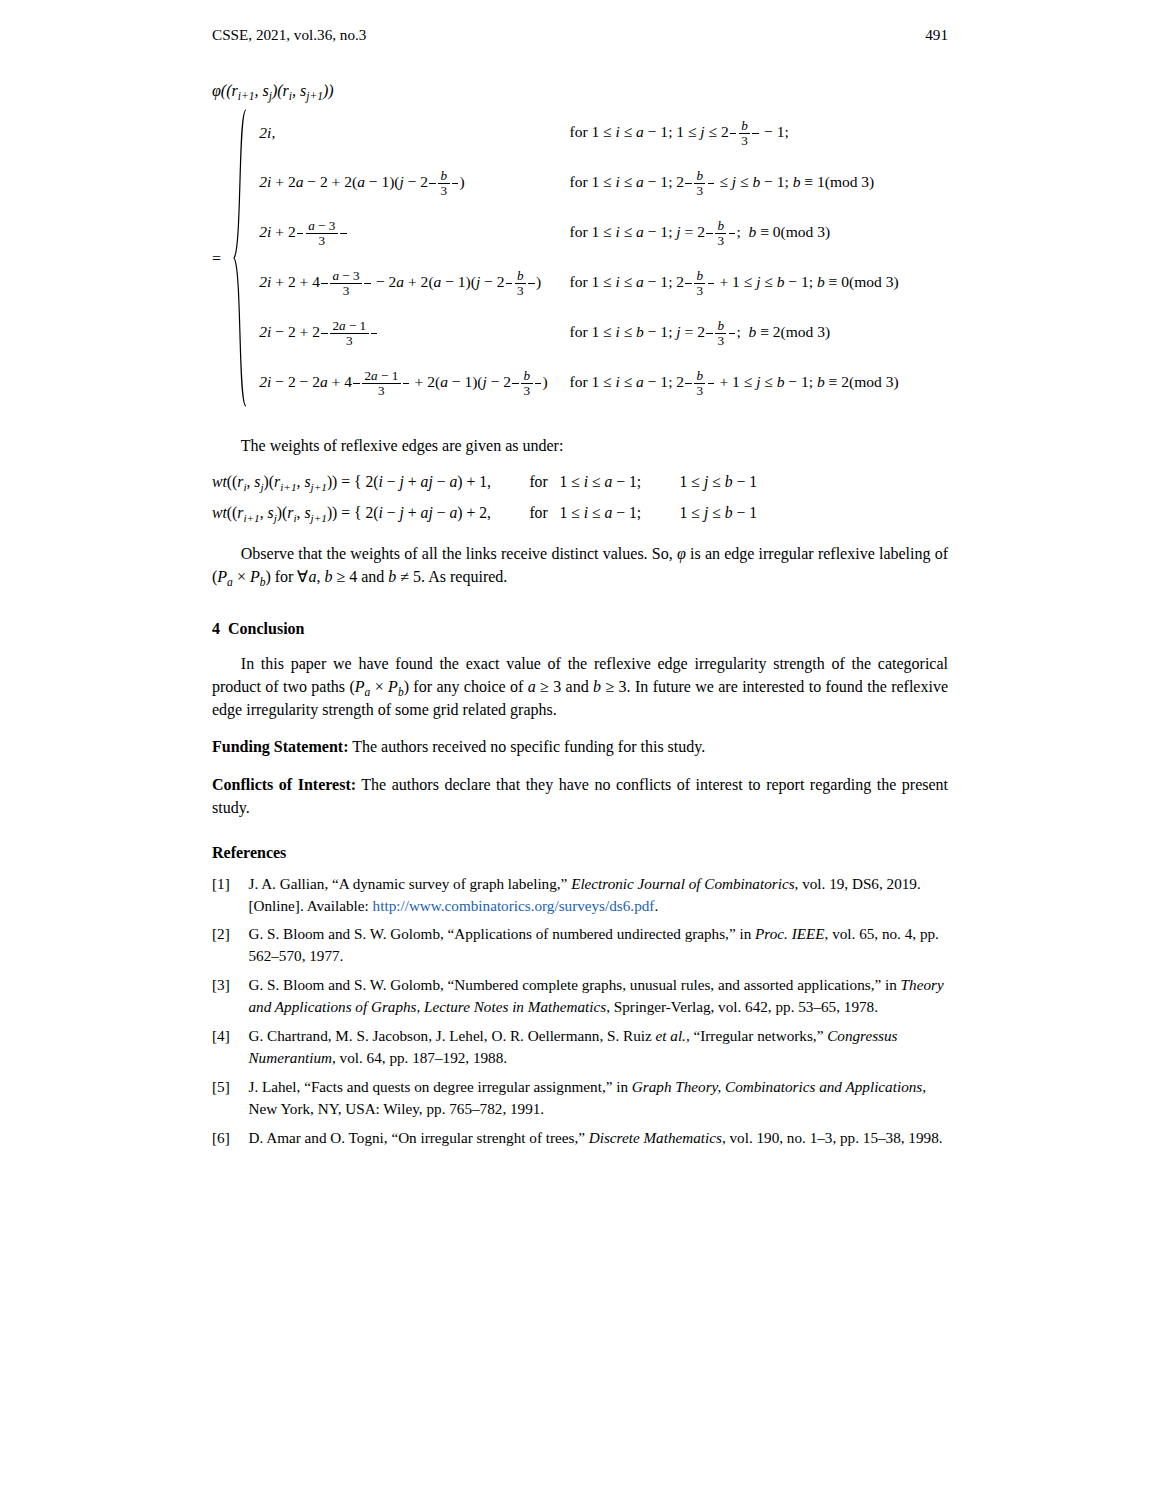CSSE, 2021, vol.36, no.3 491
φ((ri+1, sj)(ri, sj+1))
=
| 2i , | for 1 ≤ i ≤ a − 1; 1 ≤ j ≤ 2 b 3 − 1; |
| 2i + 2 a − 2 + 2( a − 1)( j − 2 b 3 ) | for 1 ≤ i ≤ a − 1; 2 b 3 ≤ j ≤ b − 1; b ≡ 1( mod 3) |
| 2i + 2 a − 3 3 | for 1 ≤ i ≤ a − 1; j = 2 b 3 ; b ≡ 0( mod 3) |
| 2i + 2 + 4 a − 3 3 − 2 a + 2( a − 1)( j − 2 b 3 ) | for 1 ≤ i ≤ a − 1; 2 b 3 + 1 ≤ j ≤ b − 1; b ≡ 0( mod 3) |
| 2i − 2 + 2 2 a − 1 3 | for 1 ≤ i ≤ b − 1; j = 2 b 3 ; b ≡ 2( mod 3) |
| 2i − 2 − 2 a + 4 2 a − 1 3 + 2( a − 1)( j − 2 b 3 ) | for 1 ≤ i ≤ a − 1; 2 b 3 + 1 ≤ j ≤ b − 1; b ≡ 2( mod 3) |
The weights of reflexive edges are given as under:
wt((ri, sj)(ri+1, sj+1)) = { 2(i − j + aj − a) + 1, for 1 ≤ i ≤ a − 1; 1 ≤ j ≤ b − 1
wt((ri+1, sj)(ri, sj+1)) = { 2(i − j + aj − a) + 2, for 1 ≤ i ≤ a − 1; 1 ≤ j ≤ b − 1
Observe that the weights of all the links receive distinct values. So, φ is an edge irregular reflexive labeling of (Pa × Pb) for ∀a, b ≥ 4 and b ≠ 5. As required.
4 Conclusion
In this paper we have found the exact value of the reflexive edge irregularity strength of the categorical product of two paths (Pa × Pb) for any choice of a ≥ 3 and b ≥ 3. In future we are interested to found the reflexive edge irregularity strength of some grid related graphs.
Funding Statement: The authors received no specific funding for this study.
Conflicts of Interest: The authors declare that they have no conflicts of interest to report regarding the present study.
References
J. A. Gallian, “A dynamic survey of graph labeling,” Electronic Journal of Combinatorics, vol. 19, DS6, 2019. [Online]. Available: http://www.combinatorics.org/surveys/ds6.pdf.
G. S. Bloom and S. W. Golomb, “Applications of numbered undirected graphs,” in Proc. IEEE, vol. 65, no. 4, pp. 562–570, 1977.
G. S. Bloom and S. W. Golomb, “Numbered complete graphs, unusual rules, and assorted applications,” in Theory and Applications of Graphs, Lecture Notes in Mathematics, Springer-Verlag, vol. 642, pp. 53–65, 1978.
G. Chartrand, M. S. Jacobson, J. Lehel, O. R. Oellermann, S. Ruiz et al., “Irregular networks,” Congressus Numerantium, vol. 64, pp. 187–192, 1988.
J. Lahel, “Facts and quests on degree irregular assignment,” in Graph Theory, Combinatorics and Applications, New York, NY, USA: Wiley, pp. 765–782, 1991.
D. Amar and O. Togni, “On irregular strenght of trees,” Discrete Mathematics, vol. 190, no. 1–3, pp. 15–38, 1998.